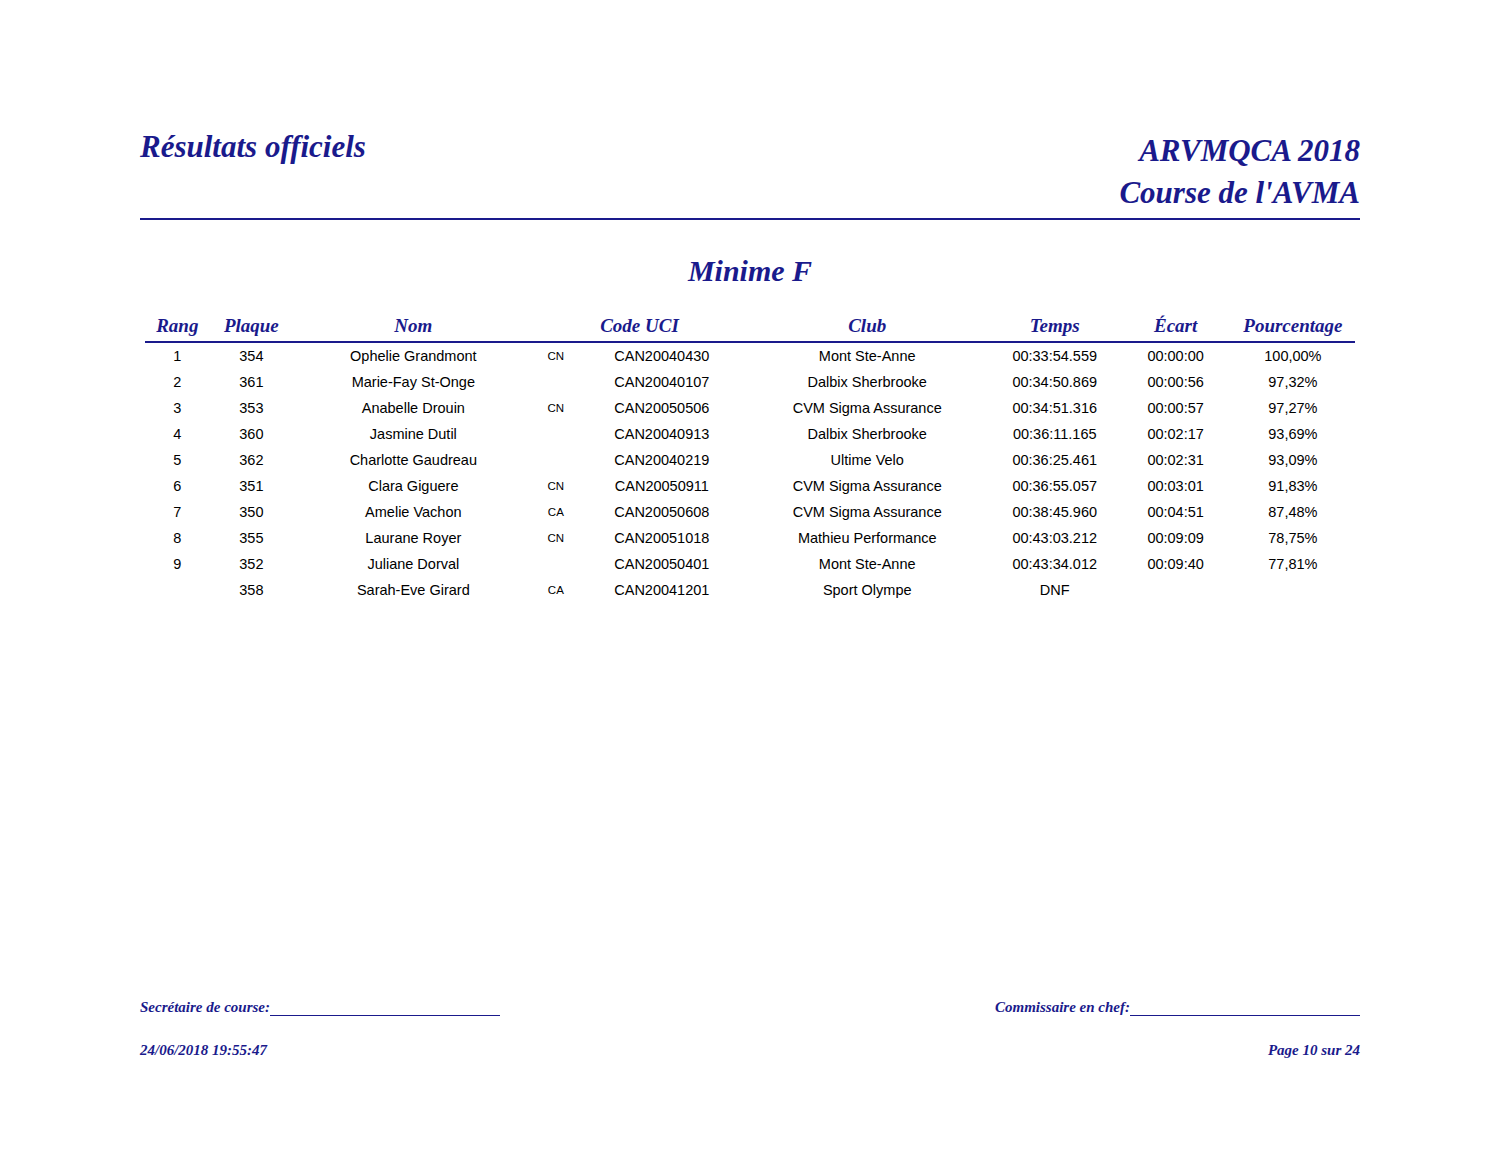Résultats officiels
ARVMQCA 2018
Course de l'AVMA
Minime F
| Rang | Plaque | Nom | Code UCI | Club | Temps | Écart | Pourcentage |
| --- | --- | --- | --- | --- | --- | --- | --- |
| 1 | 354 | Ophelie Grandmont | CN | CAN20040430 | Mont Ste-Anne | 00:33:54.559 | 00:00:00 | 100,00% |
| 2 | 361 | Marie-Fay St-Onge | | CAN20040107 | Dalbix Sherbrooke | 00:34:50.869 | 00:00:56 | 97,32% |
| 3 | 353 | Anabelle Drouin | CN | CAN20050506 | CVM Sigma Assurance | 00:34:51.316 | 00:00:57 | 97,27% |
| 4 | 360 | Jasmine Dutil | | CAN20040913 | Dalbix Sherbrooke | 00:36:11.165 | 00:02:17 | 93,69% |
| 5 | 362 | Charlotte Gaudreau | | CAN20040219 | Ultime Velo | 00:36:25.461 | 00:02:31 | 93,09% |
| 6 | 351 | Clara Giguere | CN | CAN20050911 | CVM Sigma Assurance | 00:36:55.057 | 00:03:01 | 91,83% |
| 7 | 350 | Amelie Vachon | CA | CAN20050608 | CVM Sigma Assurance | 00:38:45.960 | 00:04:51 | 87,48% |
| 8 | 355 | Laurane Royer | CN | CAN20051018 | Mathieu Performance | 00:43:03.212 | 00:09:09 | 78,75% |
| 9 | 352 | Juliane Dorval | | CAN20050401 | Mont Ste-Anne | 00:43:34.012 | 00:09:40 | 77,81% |
| | 358 | Sarah-Eve Girard | CA | CAN20041201 | Sport Olympe | DNF | | |
Secrétaire de course:
Commissaire en chef:
24/06/2018 19:55:47
Page 10 sur 24